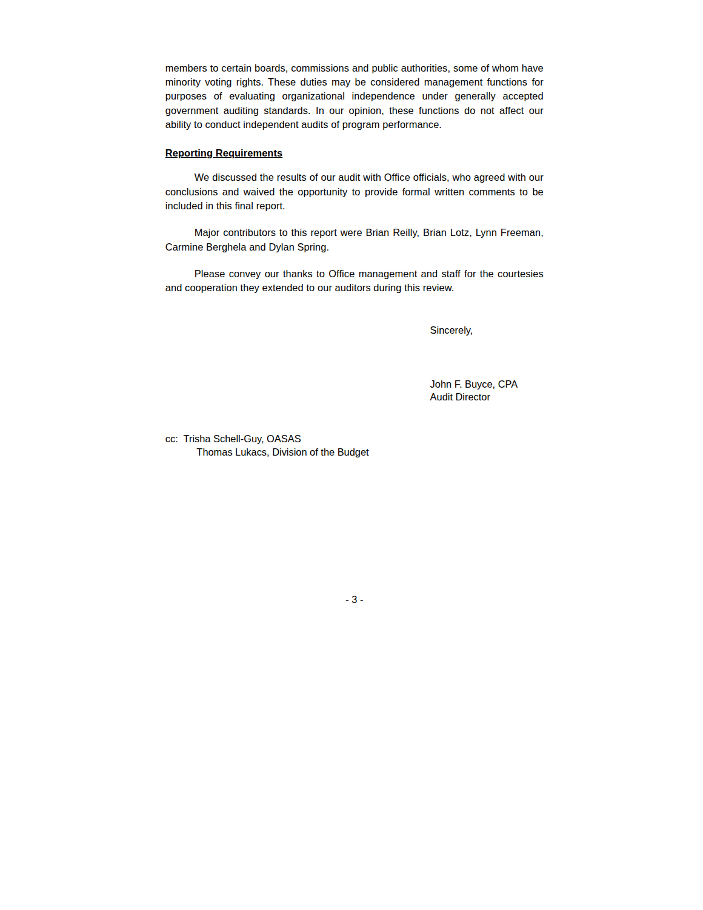members to certain boards, commissions and public authorities, some of whom have minority voting rights. These duties may be considered management functions for purposes of evaluating organizational independence under generally accepted government auditing standards. In our opinion, these functions do not affect our ability to conduct independent audits of program performance.
Reporting Requirements
We discussed the results of our audit with Office officials, who agreed with our conclusions and waived the opportunity to provide formal written comments to be included in this final report.
Major contributors to this report were Brian Reilly, Brian Lotz, Lynn Freeman, Carmine Berghela and Dylan Spring.
Please convey our thanks to Office management and staff for the courtesies and cooperation they extended to our auditors during this review.
Sincerely,
John F. Buyce, CPA
Audit Director
cc: Trisha Schell-Guy, OASAS
Thomas Lukacs, Division of the Budget
- 3 -